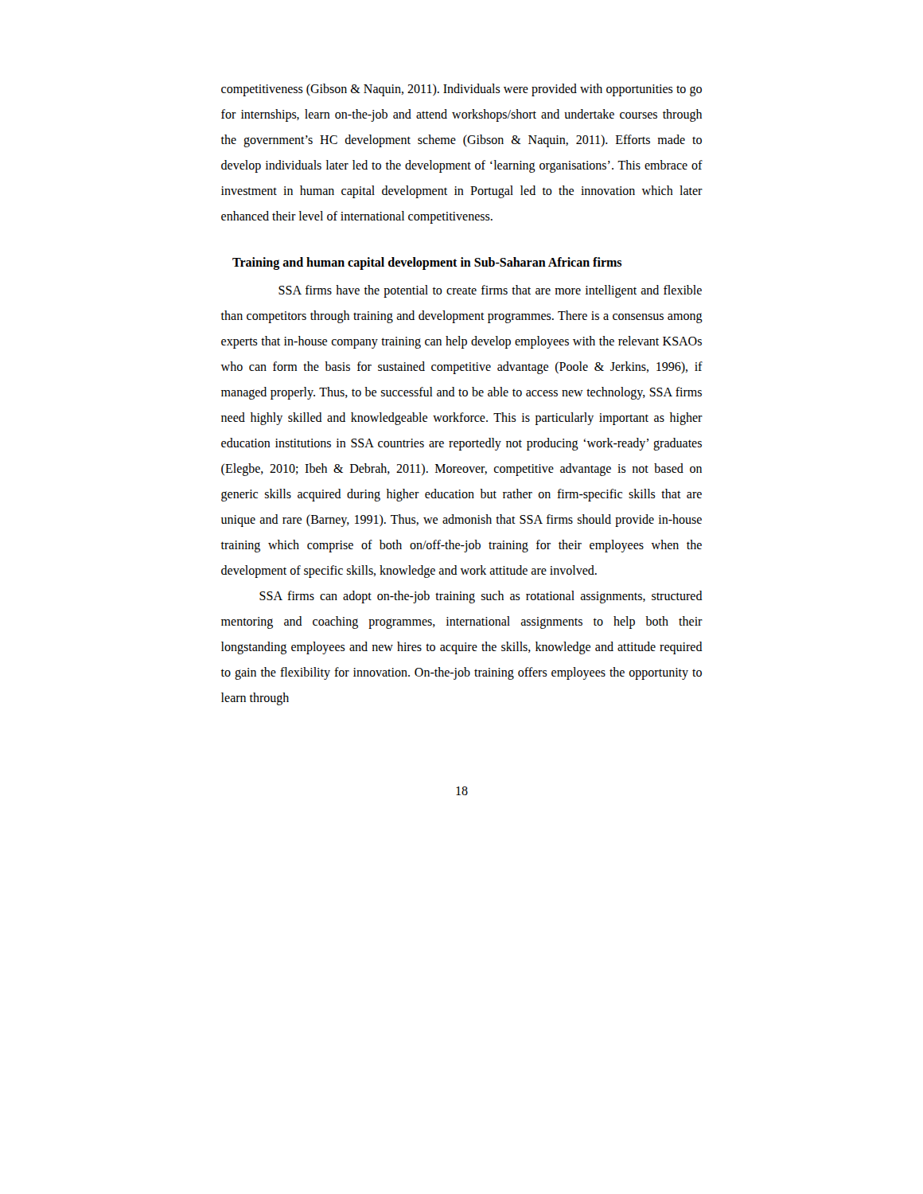competitiveness (Gibson & Naquin, 2011). Individuals were provided with opportunities to go for internships, learn on-the-job and attend workshops/short and undertake courses through the government’s HC development scheme (Gibson & Naquin, 2011). Efforts made to develop individuals later led to the development of ‘learning organisations’. This embrace of investment in human capital development in Portugal led to the innovation which later enhanced their level of international competitiveness.
Training and human capital development in Sub-Saharan African firms
SSA firms have the potential to create firms that are more intelligent and flexible than competitors through training and development programmes. There is a consensus among experts that in-house company training can help develop employees with the relevant KSAOs who can form the basis for sustained competitive advantage (Poole & Jerkins, 1996), if managed properly. Thus, to be successful and to be able to access new technology, SSA firms need highly skilled and knowledgeable workforce. This is particularly important as higher education institutions in SSA countries are reportedly not producing ‘work-ready’ graduates (Elegbe, 2010; Ibeh & Debrah, 2011). Moreover, competitive advantage is not based on generic skills acquired during higher education but rather on firm-specific skills that are unique and rare (Barney, 1991). Thus, we admonish that SSA firms should provide in-house training which comprise of both on/off-the-job training for their employees when the development of specific skills, knowledge and work attitude are involved.
SSA firms can adopt on-the-job training such as rotational assignments, structured mentoring and coaching programmes, international assignments to help both their longstanding employees and new hires to acquire the skills, knowledge and attitude required to gain the flexibility for innovation. On-the-job training offers employees the opportunity to learn through
18